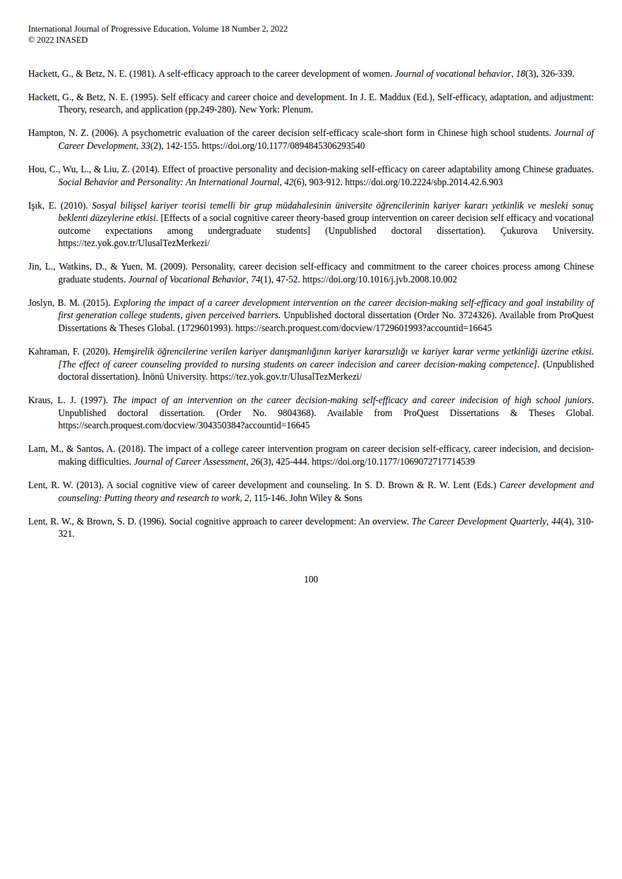International Journal of Progressive Education, Volume 18 Number 2, 2022
© 2022 INASED
Hackett, G., & Betz, N. E. (1981). A self-efficacy approach to the career development of women. Journal of vocational behavior, 18(3), 326-339.
Hackett, G., & Betz, N. E. (1995). Self efficacy and career choice and development. In J. E. Maddux (Ed.), Self-efficacy, adaptation, and adjustment: Theory, research, and application (pp.249-280). New York: Plenum.
Hampton, N. Z. (2006). A psychometric evaluation of the career decision self-efficacy scale-short form in Chinese high school students. Journal of Career Development, 33(2), 142-155. https://doi.org/10.1177/0894845306293540
Hou, C., Wu, L., & Liu, Z. (2014). Effect of proactive personality and decision-making self-efficacy on career adaptability among Chinese graduates. Social Behavior and Personality: An International Journal, 42(6), 903-912. https://doi.org/10.2224/sbp.2014.42.6.903
Işık, E. (2010). Sosyal bilişsel kariyer teorisi temelli bir grup müdahalesinin üniversite öğrencilerinin kariyer kararı yetkinlik ve mesleki sonuç beklenti düzeylerine etkisi. [Effects of a social cognitive career theory-based group intervention on career decision self efficacy and vocational outcome expectations among undergraduate students] (Unpublished doctoral dissertation). Çukurova University. https://tez.yok.gov.tr/UlusalTezMerkezi/
Jin, L., Watkins, D., & Yuen, M. (2009). Personality, career decision self-efficacy and commitment to the career choices process among Chinese graduate students. Journal of Vocational Behavior, 74(1), 47-52. https://doi.org/10.1016/j.jvb.2008.10.002
Joslyn, B. M. (2015). Exploring the impact of a career development intervention on the career decision-making self-efficacy and goal instability of first generation college students, given perceived barriers. Unpublished doctoral dissertation (Order No. 3724326). Available from ProQuest Dissertations & Theses Global. (1729601993). https://search.proquest.com/docview/1729601993?accountid=16645
Kahraman, F. (2020). Hemşirelik öğrencilerine verilen kariyer danışmanlığının kariyer kararsızlığı ve kariyer karar verme yetkinliği üzerine etkisi. [The effect of career counseling provided to nursing students on career indecision and career decision-making competence]. (Unpublished doctoral dissertation). İnönü University. https://tez.yok.gov.tr/UlusalTezMerkezi/
Kraus, L. J. (1997). The impact of an intervention on the career decision-making self-efficacy and career indecision of high school juniors. Unpublished doctoral dissertation. (Order No. 9804368). Available from ProQuest Dissertations & Theses Global. https://search.proquest.com/docview/304350384?accountid=16645
Lam, M., & Santos, A. (2018). The impact of a college career intervention program on career decision self-efficacy, career indecision, and decision-making difficulties. Journal of Career Assessment, 26(3), 425-444. https://doi.org/10.1177/1069072717714539
Lent, R. W. (2013). A social cognitive view of career development and counseling. In S. D. Brown & R. W. Lent (Eds.) Career development and counseling: Putting theory and research to work, 2, 115-146. John Wiley & Sons
Lent, R. W., & Brown, S. D. (1996). Social cognitive approach to career development: An overview. The Career Development Quarterly, 44(4), 310-321.
100